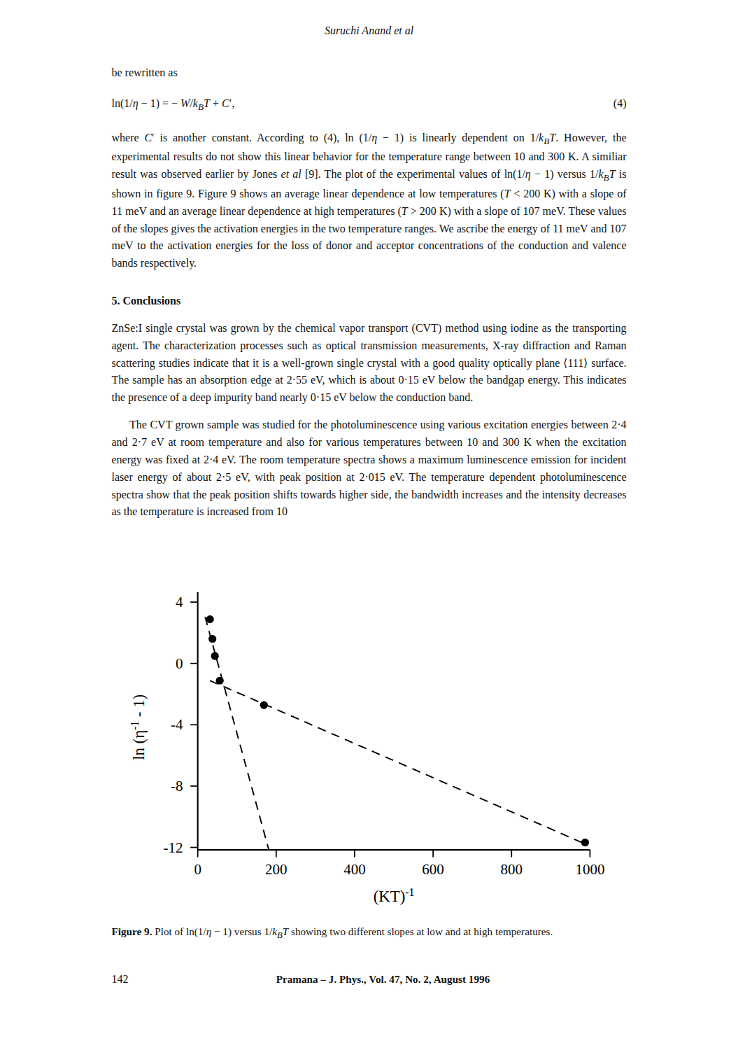Suruchi Anand et al
be rewritten as
ln(1/η − 1) = − W/kB T + C′, (4)
where C′ is another constant. According to (4), ln (1/η − 1) is linearly dependent on 1/kB T. However, the experimental results do not show this linear behavior for the temperature range between 10 and 300 K. A similiar result was observed earlier by Jones et al [9]. The plot of the experimental values of ln(1/η − 1) versus 1/kB T is shown in figure 9. Figure 9 shows an average linear dependence at low temperatures (T < 200 K) with a slope of 11 meV and an average linear dependence at high temperatures (T > 200 K) with a slope of 107 meV. These values of the slopes gives the activation energies in the two temperature ranges. We ascribe the energy of 11 meV and 107 meV to the activation energies for the loss of donor and acceptor concentrations of the conduction and valence bands respectively.
5. Conclusions
ZnSe:I single crystal was grown by the chemical vapor transport (CVT) method using iodine as the transporting agent. The characterization processes such as optical transmission measurements, X-ray diffraction and Raman scattering studies indicate that it is a well-grown single crystal with a good quality optically plane ⟨111⟩ surface. The sample has an absorption edge at 2·55 eV, which is about 0·15 eV below the bandgap energy. This indicates the presence of a deep impurity band nearly 0·15 eV below the conduction band.
The CVT grown sample was studied for the photoluminescence using various excitation energies between 2·4 and 2·7 eV at room temperature and also for various temperatures between 10 and 300 K when the excitation energy was fixed at 2·4 eV. The room temperature spectra shows a maximum luminescence emission for incident laser energy of about 2·5 eV, with peak position at 2·015 eV. The temperature dependent photoluminescence spectra show that the peak position shifts towards higher side, the bandwidth increases and the intensity decreases as the temperature is increased from 10
Figure 9 Plot of ln(1/eta minus 1) versus 1/(k_B T) showing two different slopes at low and at high temperatures. Data points descend from about +3 near the vertical axis to about -12 near 1000 on the horizontal axis, with two dashed straight-line fits of different slopes. 4 0 -4 -8 -12 0 200 400 600 800 1000 ln (η-1 - 1) (KT)-1
Figure 9. Plot of ln(1/η − 1) versus 1/kB T showing two different slopes at low and at high temperatures.
142 Pramana – J. Phys., Vol. 47, No. 2, August 1996